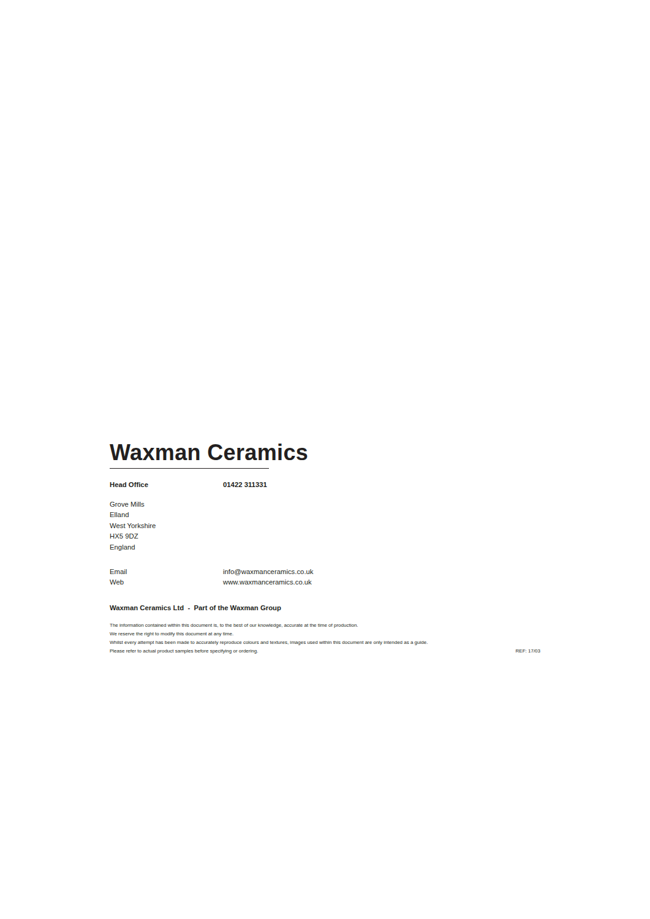Waxman Ceramics
| Head Office | 01422 311331 |
Grove Mills
Elland
West Yorkshire
HX5 9DZ
England
| Email | info@waxmanceramics.co.uk |
| Web | www.waxmanceramics.co.uk |
Waxman Ceramics Ltd - Part of the Waxman Group
The information contained within this document is, to the best of our knowledge, accurate at the time of production.
We reserve the right to modify this document at any time.
Whilst every attempt has been made to accurately reproduce colours and textures, images used within this document are only intended as a guide.
Please refer to actual product samples before specifying or ordering.
REF: 17/03